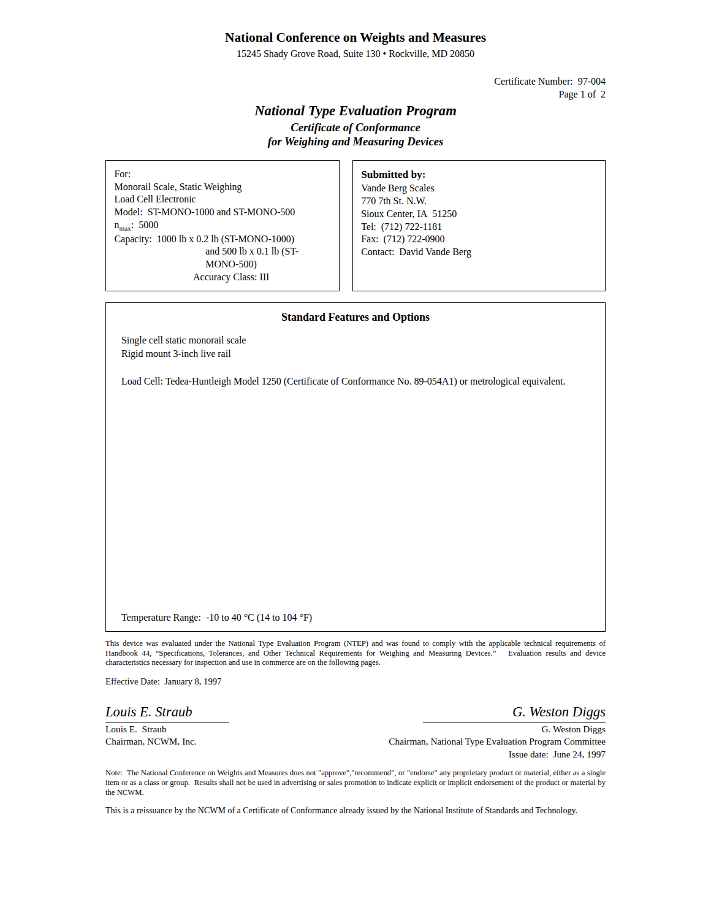National Conference on Weights and Measures
15245 Shady Grove Road, Suite 130 • Rockville, MD 20850
Certificate Number: 97-004
Page 1 of 2
National Type Evaluation Program
Certificate of Conformance
for Weighing and Measuring Devices
For:
Monorail Scale, Static Weighing
Load Cell Electronic
Model: ST-MONO-1000 and ST-MONO-500
nmax: 5000
Capacity: 1000 lb x 0.2 lb (ST-MONO-1000)
and 500 lb x 0.1 lb (ST-MONO-500)
Accuracy Class: III
Submitted by:
Vande Berg Scales
770 7th St. N.W.
Sioux Center, IA 51250
Tel: (712) 722-1181
Fax: (712) 722-0900
Contact: David Vande Berg
Standard Features and Options
Single cell static monorail scale
Rigid mount 3-inch live rail
Load Cell: Tedea-Huntleigh Model 1250 (Certificate of Conformance No. 89-054A1) or metrological equivalent.
Temperature Range: -10 to 40 °C (14 to 104 °F)
This device was evaluated under the National Type Evaluation Program (NTEP) and was found to comply with the applicable technical requirements of Handbook 44, “Specifications, Tolerances, and Other Technical Requirements for Weighing and Measuring Devices.” Evaluation results and device characteristics necessary for inspection and use in commerce are on the following pages.
Effective Date: January 8, 1997
Louis E. Straub
Louis E. Straub
Chairman, NCWM, Inc.
G. Weston Diggs
G. Weston Diggs
Chairman, National Type Evaluation Program Committee
Issue date: June 24, 1997
Note: The National Conference on Weights and Measures does not "approve","recommend", or "endorse" any proprietary product or material, either as a single item or as a class or group. Results shall not be used in advertising or sales promotion to indicate explicit or implicit endorsement of the product or material by the NCWM.
This is a reissuance by the NCWM of a Certificate of Conformance already issued by the National Institute of Standards and Technology.